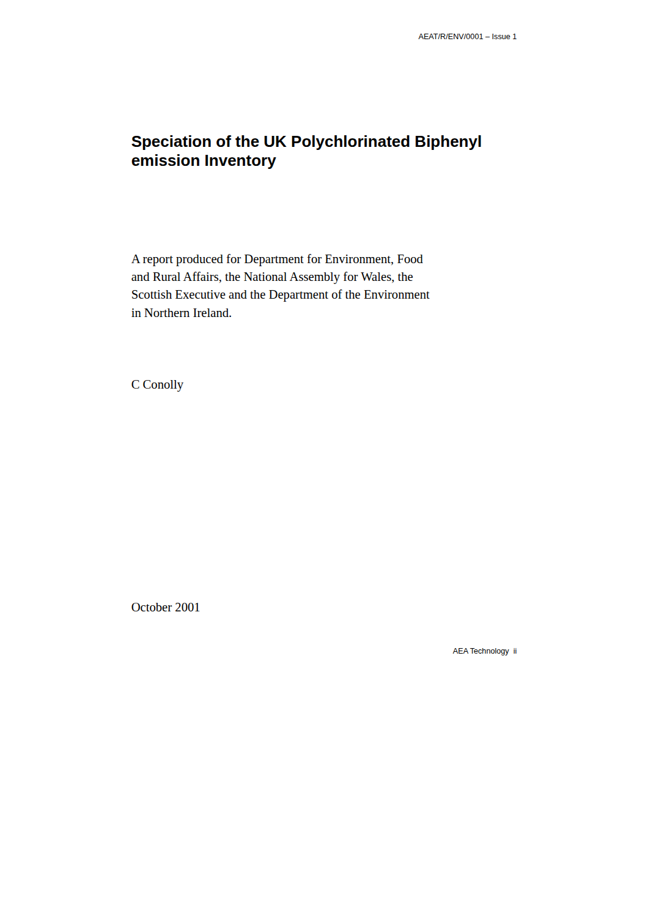AEAT/R/ENV/0001 – Issue 1
Speciation of the UK Polychlorinated Biphenyl emission Inventory
A report produced for Department for Environment, Food and Rural Affairs, the National Assembly for Wales, the Scottish Executive and the Department of the Environment in Northern Ireland.
C Conolly
October 2001
AEA Technology ii